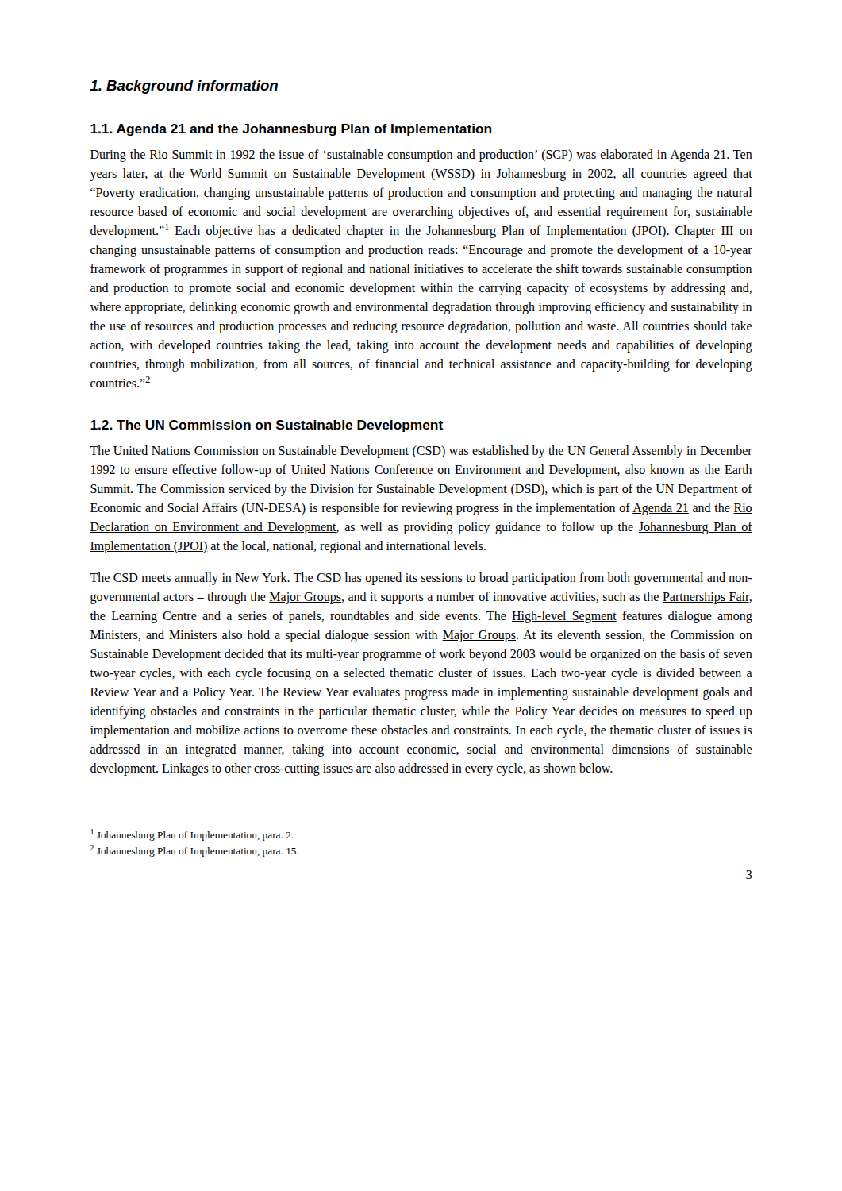1. Background information
1.1. Agenda 21 and the Johannesburg Plan of Implementation
During the Rio Summit in 1992 the issue of ‘sustainable consumption and production’ (SCP) was elaborated in Agenda 21. Ten years later, at the World Summit on Sustainable Development (WSSD) in Johannesburg in 2002, all countries agreed that “Poverty eradication, changing unsustainable patterns of production and consumption and protecting and managing the natural resource based of economic and social development are overarching objectives of, and essential requirement for, sustainable development.”1 Each objective has a dedicated chapter in the Johannesburg Plan of Implementation (JPOI). Chapter III on changing unsustainable patterns of consumption and production reads: “Encourage and promote the development of a 10-year framework of programmes in support of regional and national initiatives to accelerate the shift towards sustainable consumption and production to promote social and economic development within the carrying capacity of ecosystems by addressing and, where appropriate, delinking economic growth and environmental degradation through improving efficiency and sustainability in the use of resources and production processes and reducing resource degradation, pollution and waste. All countries should take action, with developed countries taking the lead, taking into account the development needs and capabilities of developing countries, through mobilization, from all sources, of financial and technical assistance and capacity-building for developing countries.”2
1.2. The UN Commission on Sustainable Development
The United Nations Commission on Sustainable Development (CSD) was established by the UN General Assembly in December 1992 to ensure effective follow-up of United Nations Conference on Environment and Development, also known as the Earth Summit. The Commission serviced by the Division for Sustainable Development (DSD), which is part of the UN Department of Economic and Social Affairs (UN-DESA) is responsible for reviewing progress in the implementation of Agenda 21 and the Rio Declaration on Environment and Development, as well as providing policy guidance to follow up the Johannesburg Plan of Implementation (JPOI) at the local, national, regional and international levels.
The CSD meets annually in New York. The CSD has opened its sessions to broad participation from both governmental and non-governmental actors – through the Major Groups, and it supports a number of innovative activities, such as the Partnerships Fair, the Learning Centre and a series of panels, roundtables and side events. The High-level Segment features dialogue among Ministers, and Ministers also hold a special dialogue session with Major Groups. At its eleventh session, the Commission on Sustainable Development decided that its multi-year programme of work beyond 2003 would be organized on the basis of seven two-year cycles, with each cycle focusing on a selected thematic cluster of issues. Each two-year cycle is divided between a Review Year and a Policy Year. The Review Year evaluates progress made in implementing sustainable development goals and identifying obstacles and constraints in the particular thematic cluster, while the Policy Year decides on measures to speed up implementation and mobilize actions to overcome these obstacles and constraints. In each cycle, the thematic cluster of issues is addressed in an integrated manner, taking into account economic, social and environmental dimensions of sustainable development. Linkages to other cross-cutting issues are also addressed in every cycle, as shown below.
1 Johannesburg Plan of Implementation, para. 2.
2 Johannesburg Plan of Implementation, para. 15.
3